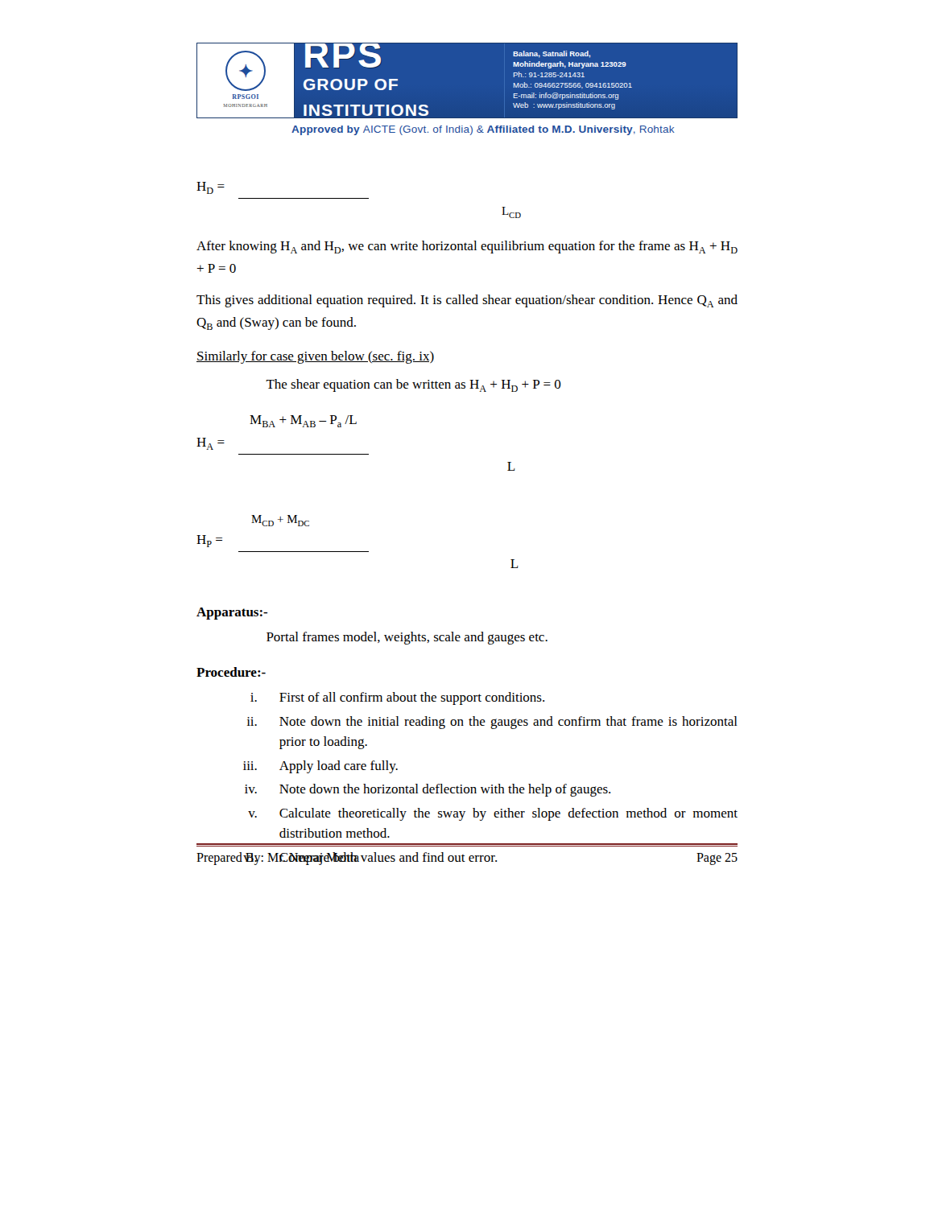✦
RPSGOI
MOHINDERGARH
RPS
GROUP OF INSTITUTIONS
Balana, Satnali Road,
Mohindergarh, Haryana 123029
Ph.: 91-1285-241431
Mob.: 09466275566, 09416150201
E-mail: info@rpsinstitutions.org
Web : www.rpsinstitutions.org
Approved by AICTE (Govt. of India) & Affiliated to M.D. University, Rohtak
HD = LCD
After knowing HA and HD, we can write horizontal equilibrium equation for the frame as HA + HD + P = 0
This gives additional equation required. It is called shear equation/shear condition. Hence QA and QB and (Sway) can be found.
Similarly for case given below (sec. fig. ix)
The shear equation can be written as HA + HD + P = 0
MBA + MAB – Pa /L HA = L
MCD + MDC HP = L
Apparatus:-
Portal frames model, weights, scale and gauges etc.
Procedure:-
First of all confirm about the support conditions.
Note down the initial reading on the gauges and confirm that frame is horizontal prior to loading.
Apply load care fully.
Note down the horizontal deflection with the help of gauges.
Calculate theoretically the sway by either slope defection method or moment distribution method.
Compare both values and find out error.
Prepared By: Mr. Neeraj Mehta
Page 25